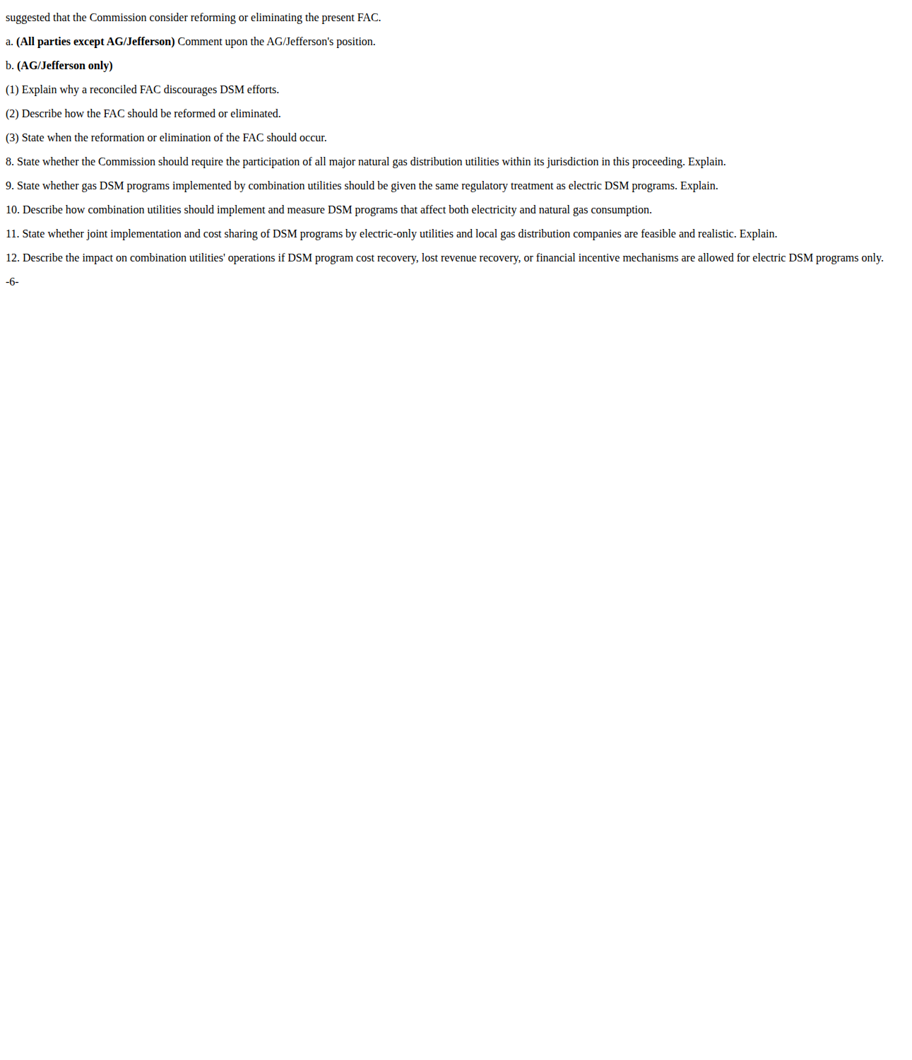suggested that the Commission consider reforming or eliminating the present FAC.
a. (All parties except AG/Jefferson) Comment upon the AG/Jefferson's position.
b. (AG/Jefferson only)
(1) Explain why a reconciled FAC discourages DSM efforts.
(2) Describe how the FAC should be reformed or eliminated.
(3) State when the reformation or elimination of the FAC should occur.
8. State whether the Commission should require the participation of all major natural gas distribution utilities within its jurisdiction in this proceeding. Explain.
9. State whether gas DSM programs implemented by combination utilities should be given the same regulatory treatment as electric DSM programs. Explain.
10. Describe how combination utilities should implement and measure DSM programs that affect both electricity and natural gas consumption.
11. State whether joint implementation and cost sharing of DSM programs by electric-only utilities and local gas distribution companies are feasible and realistic. Explain.
12. Describe the impact on combination utilities' operations if DSM program cost recovery, lost revenue recovery, or financial incentive mechanisms are allowed for electric DSM programs only.
-6-